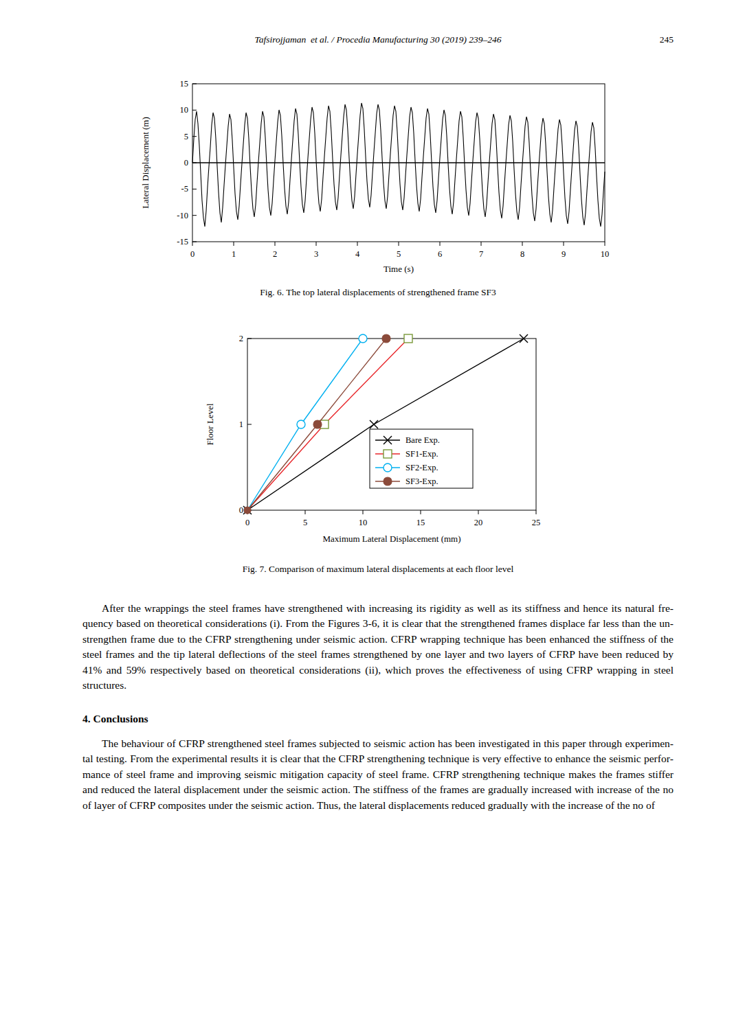Tafsirojjaman et al. / Procedia Manufacturing 30 (2019) 239–246 245
15 10 5 0 -5 -10 -15 0 1 2 3 4 5 6 7 8 9 10 Time (s) Lateral Displacement (m)
Fig. 6. The top lateral displacements of strengthened frame SF3
2 1 0 0 5 10 15 20 25 Maximum Lateral Displacement (mm) Floor Level Bare Exp. SF1-Exp. SF2-Exp. SF3-Exp.
Fig. 7. Comparison of maximum lateral displacements at each floor level
After the wrappings the steel frames have strengthened with increasing its rigidity as well as its stiffness and hence its natural frequency based on theoretical considerations (i). From the Figures 3-6, it is clear that the strengthened frames displace far less than the unstrengthen frame due to the CFRP strengthening under seismic action. CFRP wrapping technique has been enhanced the stiffness of the steel frames and the tip lateral deflections of the steel frames strengthened by one layer and two layers of CFRP have been reduced by 41% and 59% respectively based on theoretical considerations (ii), which proves the effectiveness of using CFRP wrapping in steel structures.
4. Conclusions
The behaviour of CFRP strengthened steel frames subjected to seismic action has been investigated in this paper through experimental testing. From the experimental results it is clear that the CFRP strengthening technique is very effective to enhance the seismic performance of steel frame and improving seismic mitigation capacity of steel frame. CFRP strengthening technique makes the frames stiffer and reduced the lateral displacement under the seismic action. The stiffness of the frames are gradually increased with increase of the no of layer of CFRP composites under the seismic action. Thus, the lateral displacements reduced gradually with the increase of the no of